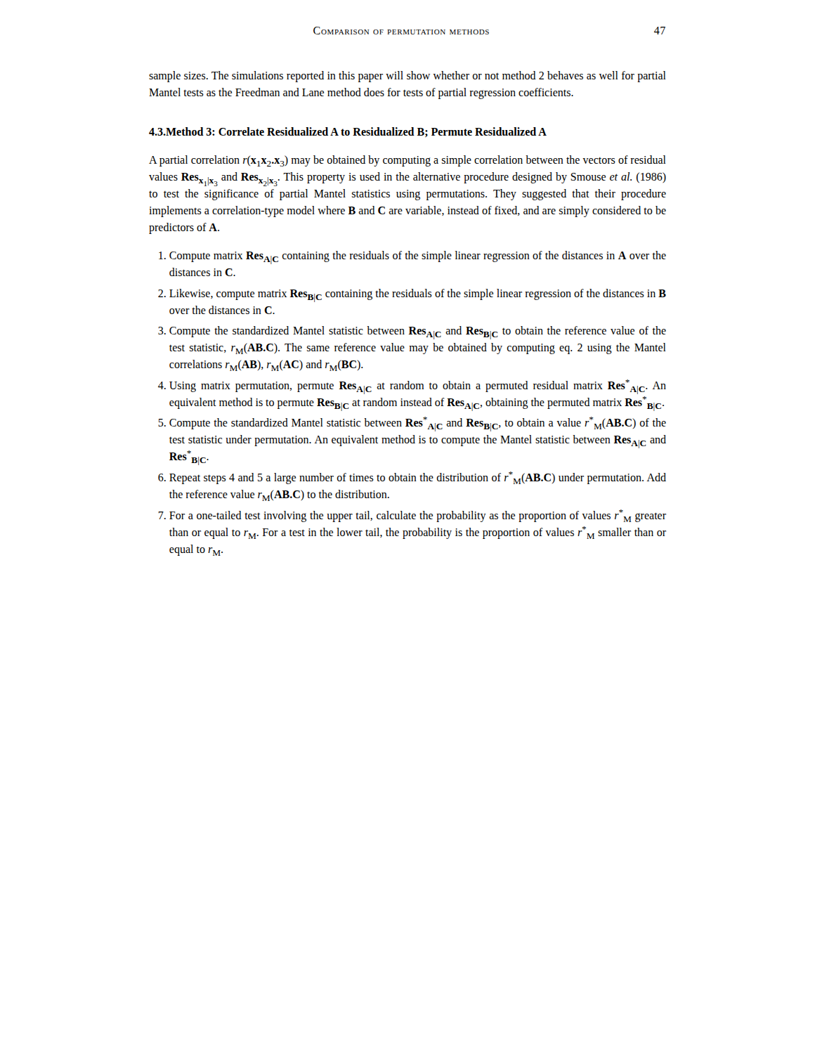Comparison of permutation methods 47
sample sizes. The simulations reported in this paper will show whether or not method 2 behaves as well for partial Mantel tests as the Freedman and Lane method does for tests of partial regression coefficients.
4.3.Method 3: Correlate Residualized A to Residualized B; Permute Residualized A
A partial correlation r(x1x2. x3) may be obtained by computing a simple correlation between the vectors of residual values Resx1|x3 and Resx2|x3. This property is used in the alternative procedure designed by Smouse et al. (1986) to test the significance of partial Mantel statistics using permutations. They suggested that their procedure implements a correlation-type model where B and C are variable, instead of fixed, and are simply considered to be predictors of A.
Compute matrix ResA|C containing the residuals of the simple linear regression of the distances in A over the distances in C.
Likewise, compute matrix ResB|C containing the residuals of the simple linear regression of the distances in B over the distances in C.
Compute the standardized Mantel statistic between ResA|C and ResB|C to obtain the reference value of the test statistic, rM(AB.C). The same reference value may be obtained by computing eq. 2 using the Mantel correlations rM(AB), rM(AC) and rM(BC).
Using matrix permutation, permute ResA|C at random to obtain a permuted residual matrix Res*A|C. An equivalent method is to permute ResB|C at random instead of ResA|C, obtaining the permuted matrix Res*B|C.
Compute the standardized Mantel statistic between Res*A|C and ResB|C, to obtain a value r*M(AB.C) of the test statistic under permutation. An equivalent method is to compute the Mantel statistic between ResA|C and Res*B|C.
Repeat steps 4 and 5 a large number of times to obtain the distribution of r*M(AB.C) under permutation. Add the reference value rM(AB.C) to the distribution.
For a one-tailed test involving the upper tail, calculate the probability as the proportion of values r*M greater than or equal to rM. For a test in the lower tail, the probability is the proportion of values r*M smaller than or equal to rM.